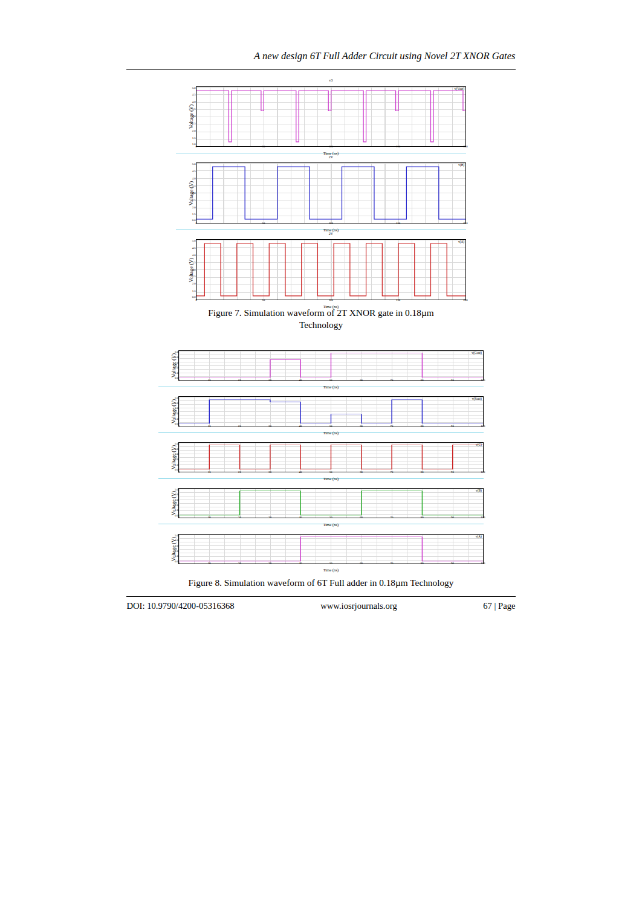A new design 6T Full Adder Circuit using Novel 2T XNOR Gates
v3 v(Vout) Voltage (V)
5.0 4.5 4.0 3.5 3.0 2.5 2.0 1.5 1.0
0 50 100 150 200
Time (ns)
2V v(B) Voltage (V)
5.0 4.5 4.0 3.5 3.0 2.5 2.0 1.5 0.0
0 50 100 150 200
Time (ns)
2V v(A) Voltage (V)
5.0 4.5 4.0 3.5 3.0 2.5 2.0 1.5 0.0
0 50 100 150 200
Time (ns)
Figure 7. Simulation waveform of 2T XNOR gate in 0.18µm
Technology
v(Cout) Voltage (V)
5.0 4.0 3.0 2.0 1.0 0.0
0 10 20 30 40 50 60 70 80 90 100
Time (ns)
v(Sout) Voltage (V)
5.0 4.0 3.0 2.0 1.0 0.0
0 10 20 30 40 50 60 70 80 90 100
Time (ns)
v(C) Voltage (V)
5.0 4.0 3.0 2.0 1.0 0.0
0 10 20 30 40 50 60 70 80 90 100
Time (ns)
v(B) Voltage (V)
5.0 4.0 3.0 2.0 1.0 0.0
0 10 20 30 40 50 60 70 80 90 100
Time (ns)
v(A) Voltage (V)
5.0 4.0 3.0 2.0 1.0 0.0
0 10 20 30 40 50 60 70 80 90 100
Time (ns)
Figure 8. Simulation waveform of 6T Full adder in 0.18µm Technology
DOI: 10.9790/4200-05316368 www.iosrjournals.org 67 | Page